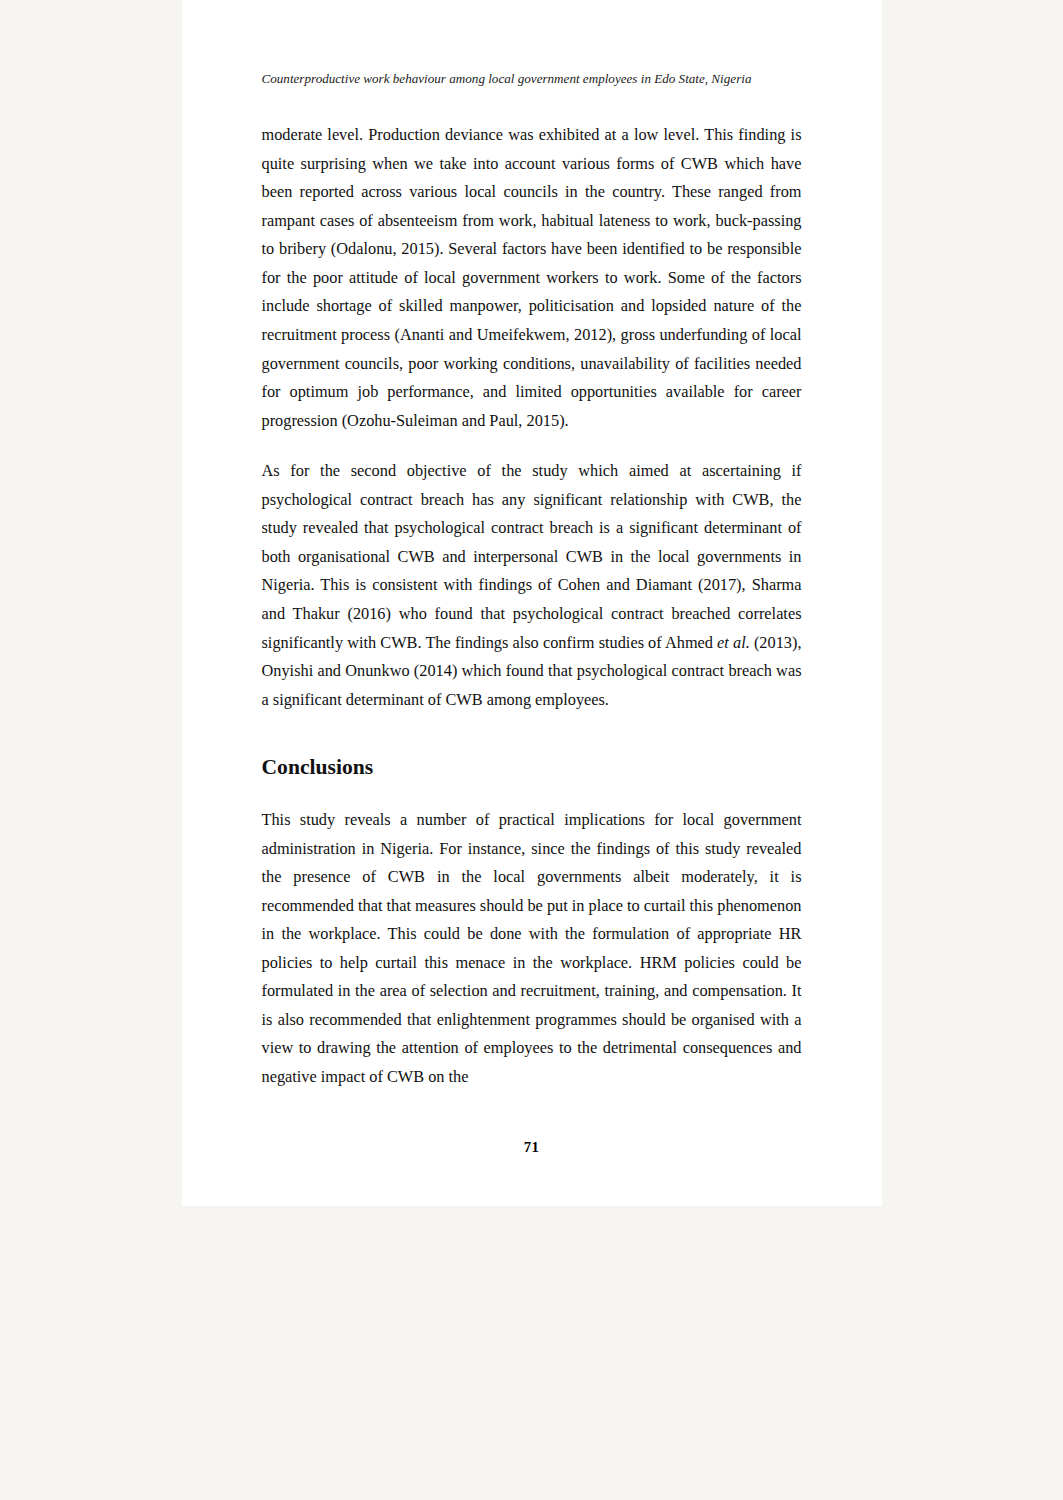Counterproductive work behaviour among local government employees in Edo State, Nigeria
moderate level. Production deviance was exhibited at a low level. This finding is quite surprising when we take into account various forms of CWB which have been reported across various local councils in the country. These ranged from rampant cases of absenteeism from work, habitual lateness to work, buck-passing to bribery (Odalonu, 2015). Several factors have been identified to be responsible for the poor attitude of local government workers to work. Some of the factors include shortage of skilled manpower, politicisation and lopsided nature of the recruitment process (Ananti and Umeifekwem, 2012), gross underfunding of local government councils, poor working conditions, unavailability of facilities needed for optimum job performance, and limited opportunities available for career progression (Ozohu-Suleiman and Paul, 2015).
As for the second objective of the study which aimed at ascertaining if psychological contract breach has any significant relationship with CWB, the study revealed that psychological contract breach is a significant determinant of both organisational CWB and interpersonal CWB in the local governments in Nigeria. This is consistent with findings of Cohen and Diamant (2017), Sharma and Thakur (2016) who found that psychological contract breached correlates significantly with CWB. The findings also confirm studies of Ahmed et al. (2013), Onyishi and Onunkwo (2014) which found that psychological contract breach was a significant determinant of CWB among employees.
Conclusions
This study reveals a number of practical implications for local government administration in Nigeria. For instance, since the findings of this study revealed the presence of CWB in the local governments albeit moderately, it is recommended that that measures should be put in place to curtail this phenomenon in the workplace. This could be done with the formulation of appropriate HR policies to help curtail this menace in the workplace. HRM policies could be formulated in the area of selection and recruitment, training, and compensation. It is also recommended that enlightenment programmes should be organised with a view to drawing the attention of employees to the detrimental consequences and negative impact of CWB on the
71